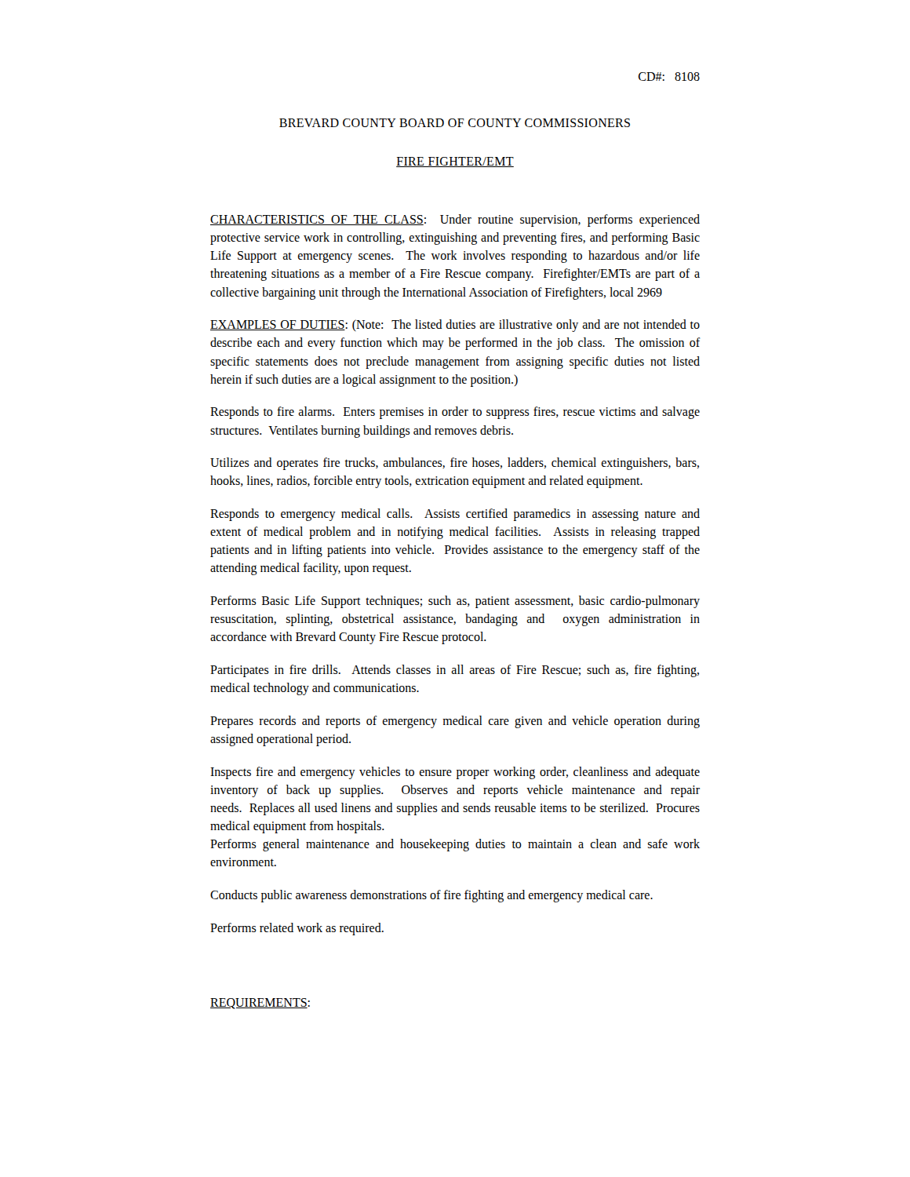CD#: 8108
BREVARD COUNTY BOARD OF COUNTY COMMISSIONERS
FIRE FIGHTER/EMT
CHARACTERISTICS OF THE CLASS: Under routine supervision, performs experienced protective service work in controlling, extinguishing and preventing fires, and performing Basic Life Support at emergency scenes. The work involves responding to hazardous and/or life threatening situations as a member of a Fire Rescue company. Firefighter/EMTs are part of a collective bargaining unit through the International Association of Firefighters, local 2969
EXAMPLES OF DUTIES: (Note: The listed duties are illustrative only and are not intended to describe each and every function which may be performed in the job class. The omission of specific statements does not preclude management from assigning specific duties not listed herein if such duties are a logical assignment to the position.)
Responds to fire alarms. Enters premises in order to suppress fires, rescue victims and salvage structures. Ventilates burning buildings and removes debris.
Utilizes and operates fire trucks, ambulances, fire hoses, ladders, chemical extinguishers, bars, hooks, lines, radios, forcible entry tools, extrication equipment and related equipment.
Responds to emergency medical calls. Assists certified paramedics in assessing nature and extent of medical problem and in notifying medical facilities. Assists in releasing trapped patients and in lifting patients into vehicle. Provides assistance to the emergency staff of the attending medical facility, upon request.
Performs Basic Life Support techniques; such as, patient assessment, basic cardio-pulmonary resuscitation, splinting, obstetrical assistance, bandaging and oxygen administration in accordance with Brevard County Fire Rescue protocol.
Participates in fire drills. Attends classes in all areas of Fire Rescue; such as, fire fighting, medical technology and communications.
Prepares records and reports of emergency medical care given and vehicle operation during assigned operational period.
Inspects fire and emergency vehicles to ensure proper working order, cleanliness and adequate inventory of back up supplies. Observes and reports vehicle maintenance and repair needs. Replaces all used linens and supplies and sends reusable items to be sterilized. Procures medical equipment from hospitals.
Performs general maintenance and housekeeping duties to maintain a clean and safe work environment.
Conducts public awareness demonstrations of fire fighting and emergency medical care.
Performs related work as required.
REQUIREMENTS: